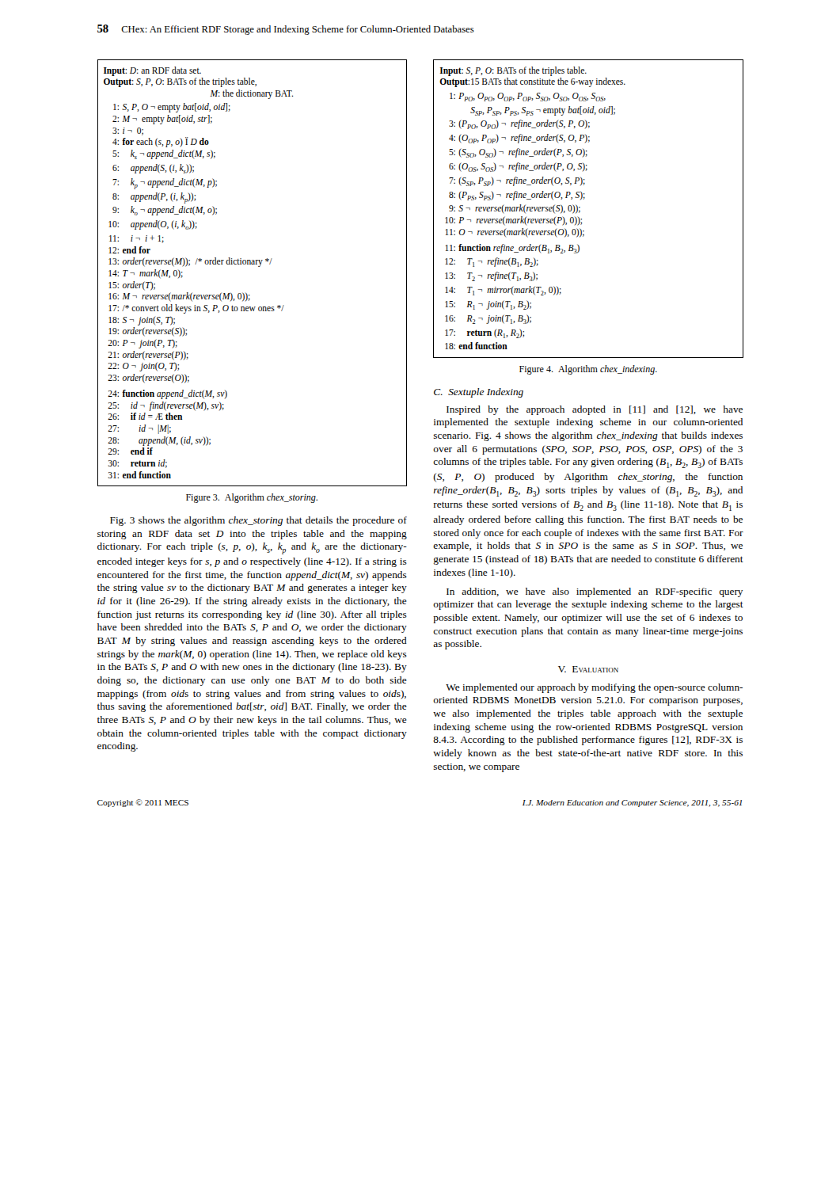58 CHex: An Efficient RDF Storage and Indexing Scheme for Column-Oriented Databases
Input: D: an RDF data set.
Output: S, P, O: BATs of the triples table,
M: the dictionary BAT.
S, P, O ¬ empty bat[oid, oid];
M ¬ empty bat[oid, str];
i ¬ 0;
for each (s, p, o) Ï D do
ks ¬ append_dict(M, s);
append(S, (i, ks));
kp ¬ append_dict(M, p);
append(P, (i, kp));
ko ¬ append_dict(M, o);
append(O, (i, ko));
i ¬ i + 1;
end for
order(reverse(M)); /* order dictionary */
T ¬ mark(M, 0);
order(T);
M ¬ reverse(mark(reverse(M), 0));
/* convert old keys in S, P, O to new ones */
S ¬ join(S, T);
order(reverse(S));
P ¬ join(P, T);
order(reverse(P));
O ¬ join(O, T);
order(reverse(O));
function append_dict(M, sv)
id ¬ find(reverse(M), sv);
if id = Æ then
id ¬ |M|;
append(M, (id, sv));
end if
return id;
end function
Figure 3. Algorithm chex_storing.
Fig. 3 shows the algorithm chex_storing that details the procedure of storing an RDF data set D into the triples table and the mapping dictionary. For each triple (s, p, o), ks, kp and ko are the dictionary-encoded integer keys for s, p and o respectively (line 4-12). If a string is encountered for the first time, the function append_dict(M, sv) appends the string value sv to the dictionary BAT M and generates a integer key id for it (line 26-29). If the string already exists in the dictionary, the function just returns its corresponding key id (line 30). After all triples have been shredded into the BATs S, P and O, we order the dictionary BAT M by string values and reassign ascending keys to the ordered strings by the mark(M, 0) operation (line 14). Then, we replace old keys in the BATs S, P and O with new ones in the dictionary (line 18-23). By doing so, the dictionary can use only one BAT M to do both side mappings (from oids to string values and from string values to oids), thus saving the aforementioned bat[str, oid] BAT. Finally, we order the three BATs S, P and O by their new keys in the tail columns. Thus, we obtain the column-oriented triples table with the compact dictionary encoding.
Input: S, P, O: BATs of the triples table.
Output:15 BATs that constitute the 6-way indexes.
PPO, OPO, OOP, POP, SSO, OSO, OOS, SOS,
SSP, PSP, PPS, SPS ¬ empty bat[oid, oid];
(PPO, OPO) ¬ refine_order(S, P, O);
(OOP, POP) ¬ refine_order(S, O, P);
(SSO, OSO) ¬ refine_order(P, S, O);
(OOS, SOS) ¬ refine_order(P, O, S);
(SSP, PSP) ¬ refine_order(O, S, P);
(PPS, SPS) ¬ refine_order(O, P, S);
S ¬ reverse(mark(reverse(S), 0));
P ¬ reverse(mark(reverse(P), 0));
O ¬ reverse(mark(reverse(O), 0));
function refine_order(B1, B2, B3)
T1 ¬ refine(B1, B2);
T2 ¬ refine(T1, B3);
T1 ¬ mirror(mark(T2, 0));
R1 ¬ join(T1, B2);
R2 ¬ join(T1, B3);
return (R1, R2);
end function
Figure 4. Algorithm chex_indexing.
C. Sextuple Indexing
Inspired by the approach adopted in [11] and [12], we have implemented the sextuple indexing scheme in our column-oriented scenario. Fig. 4 shows the algorithm chex_indexing that builds indexes over all 6 permutations (SPO, SOP, PSO, POS, OSP, OPS) of the 3 columns of the triples table. For any given ordering (B1, B2, B3) of BATs (S, P, O) produced by Algorithm chex_storing, the function refine_order(B1, B2, B3) sorts triples by values of (B1, B2, B3), and returns these sorted versions of B2 and B3 (line 11-18). Note that B1 is already ordered before calling this function. The first BAT needs to be stored only once for each couple of indexes with the same first BAT. For example, it holds that S in SPO is the same as S in SOP. Thus, we generate 15 (instead of 18) BATs that are needed to constitute 6 different indexes (line 1-10).
In addition, we have also implemented an RDF-specific query optimizer that can leverage the sextuple indexing scheme to the largest possible extent. Namely, our optimizer will use the set of 6 indexes to construct execution plans that contain as many linear-time merge-joins as possible.
V. Evaluation
We implemented our approach by modifying the open-source column-oriented RDBMS MonetDB version 5.21.0. For comparison purposes, we also implemented the triples table approach with the sextuple indexing scheme using the row-oriented RDBMS PostgreSQL version 8.4.3. According to the published performance figures [12], RDF-3X is widely known as the best state-of-the-art native RDF store. In this section, we compare
Copyright © 2011 MECS I.J. Modern Education and Computer Science, 2011, 3, 55-61